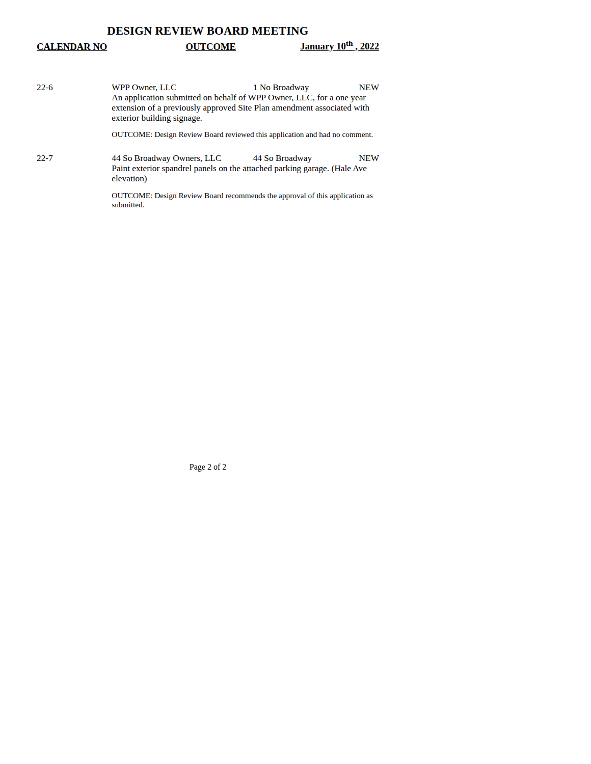DESIGN REVIEW BOARD MEETING
CALENDAR NO OUTCOME January 10th , 2022
22-6
WPP Owner, LLC 1 No Broadway NEW
An application submitted on behalf of WPP Owner, LLC, for a one year extension of a previously approved Site Plan amendment associated with exterior building signage.
OUTCOME: Design Review Board reviewed this application and had no comment.
22-7
44 So Broadway Owners, LLC 44 So Broadway NEW
Paint exterior spandrel panels on the attached parking garage. (Hale Ave elevation)
OUTCOME: Design Review Board recommends the approval of this application as submitted.
Page 2 of 2